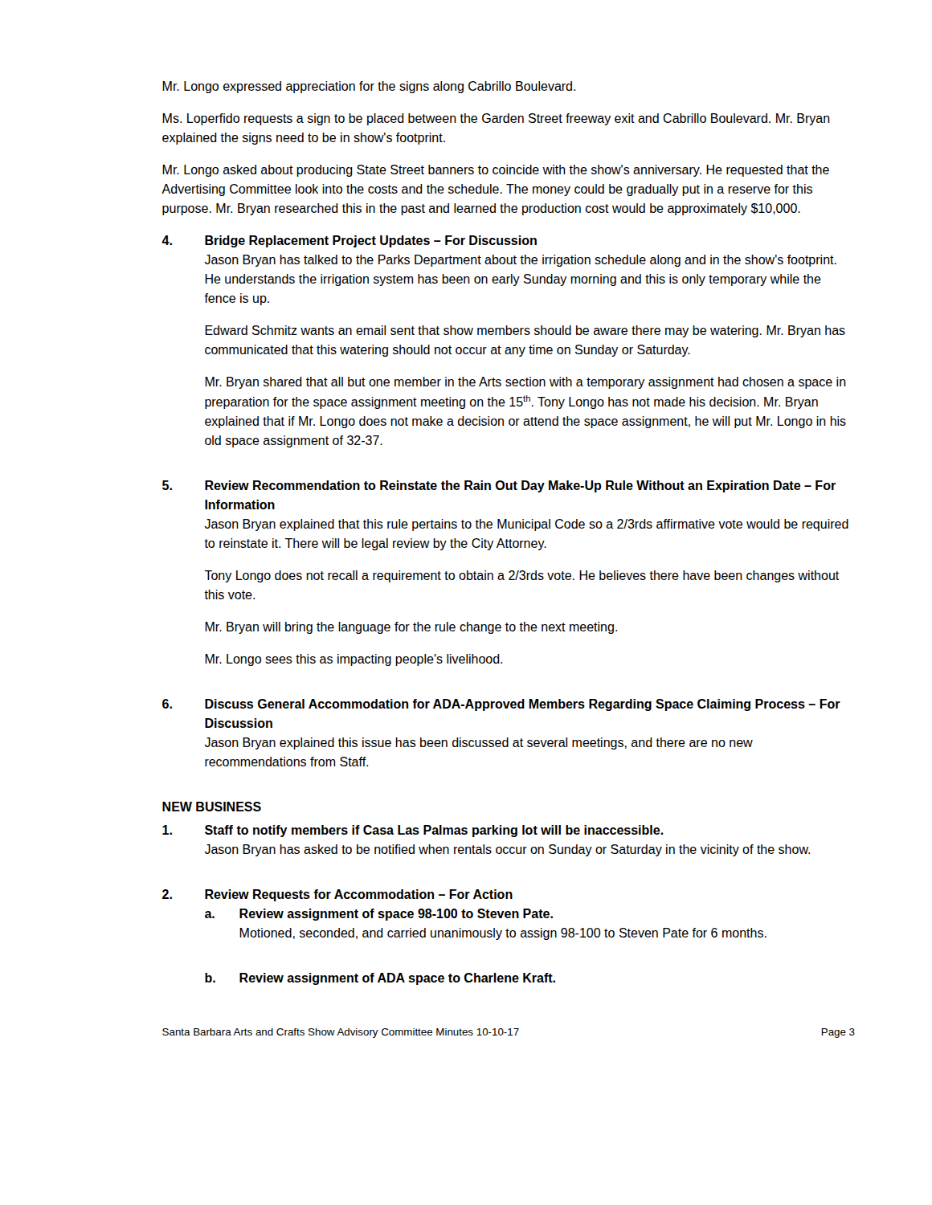Mr. Longo expressed appreciation for the signs along Cabrillo Boulevard.
Ms. Loperfido requests a sign to be placed between the Garden Street freeway exit and Cabrillo Boulevard. Mr. Bryan explained the signs need to be in show's footprint.
Mr. Longo asked about producing State Street banners to coincide with the show's anniversary. He requested that the Advertising Committee look into the costs and the schedule. The money could be gradually put in a reserve for this purpose. Mr. Bryan researched this in the past and learned the production cost would be approximately $10,000.
4.
Bridge Replacement Project Updates – For Discussion
Jason Bryan has talked to the Parks Department about the irrigation schedule along and in the show's footprint. He understands the irrigation system has been on early Sunday morning and this is only temporary while the fence is up.
Edward Schmitz wants an email sent that show members should be aware there may be watering. Mr. Bryan has communicated that this watering should not occur at any time on Sunday or Saturday.
Mr. Bryan shared that all but one member in the Arts section with a temporary assignment had chosen a space in preparation for the space assignment meeting on the 15th. Tony Longo has not made his decision. Mr. Bryan explained that if Mr. Longo does not make a decision or attend the space assignment, he will put Mr. Longo in his old space assignment of 32-37.
5.
Review Recommendation to Reinstate the Rain Out Day Make-Up Rule Without an Expiration Date – For Information
Jason Bryan explained that this rule pertains to the Municipal Code so a 2/3rds affirmative vote would be required to reinstate it. There will be legal review by the City Attorney.
Tony Longo does not recall a requirement to obtain a 2/3rds vote. He believes there have been changes without this vote.
Mr. Bryan will bring the language for the rule change to the next meeting.
Mr. Longo sees this as impacting people's livelihood.
6.
Discuss General Accommodation for ADA-Approved Members Regarding Space Claiming Process – For Discussion
Jason Bryan explained this issue has been discussed at several meetings, and there are no new recommendations from Staff.
NEW BUSINESS
1.
Staff to notify members if Casa Las Palmas parking lot will be inaccessible.
Jason Bryan has asked to be notified when rentals occur on Sunday or Saturday in the vicinity of the show.
2.
Review Requests for Accommodation – For Action
a.
Review assignment of space 98-100 to Steven Pate.
Motioned, seconded, and carried unanimously to assign 98-100 to Steven Pate for 6 months.
b.
Review assignment of ADA space to Charlene Kraft.
Santa Barbara Arts and Crafts Show Advisory Committee Minutes 10-10-17 Page 3